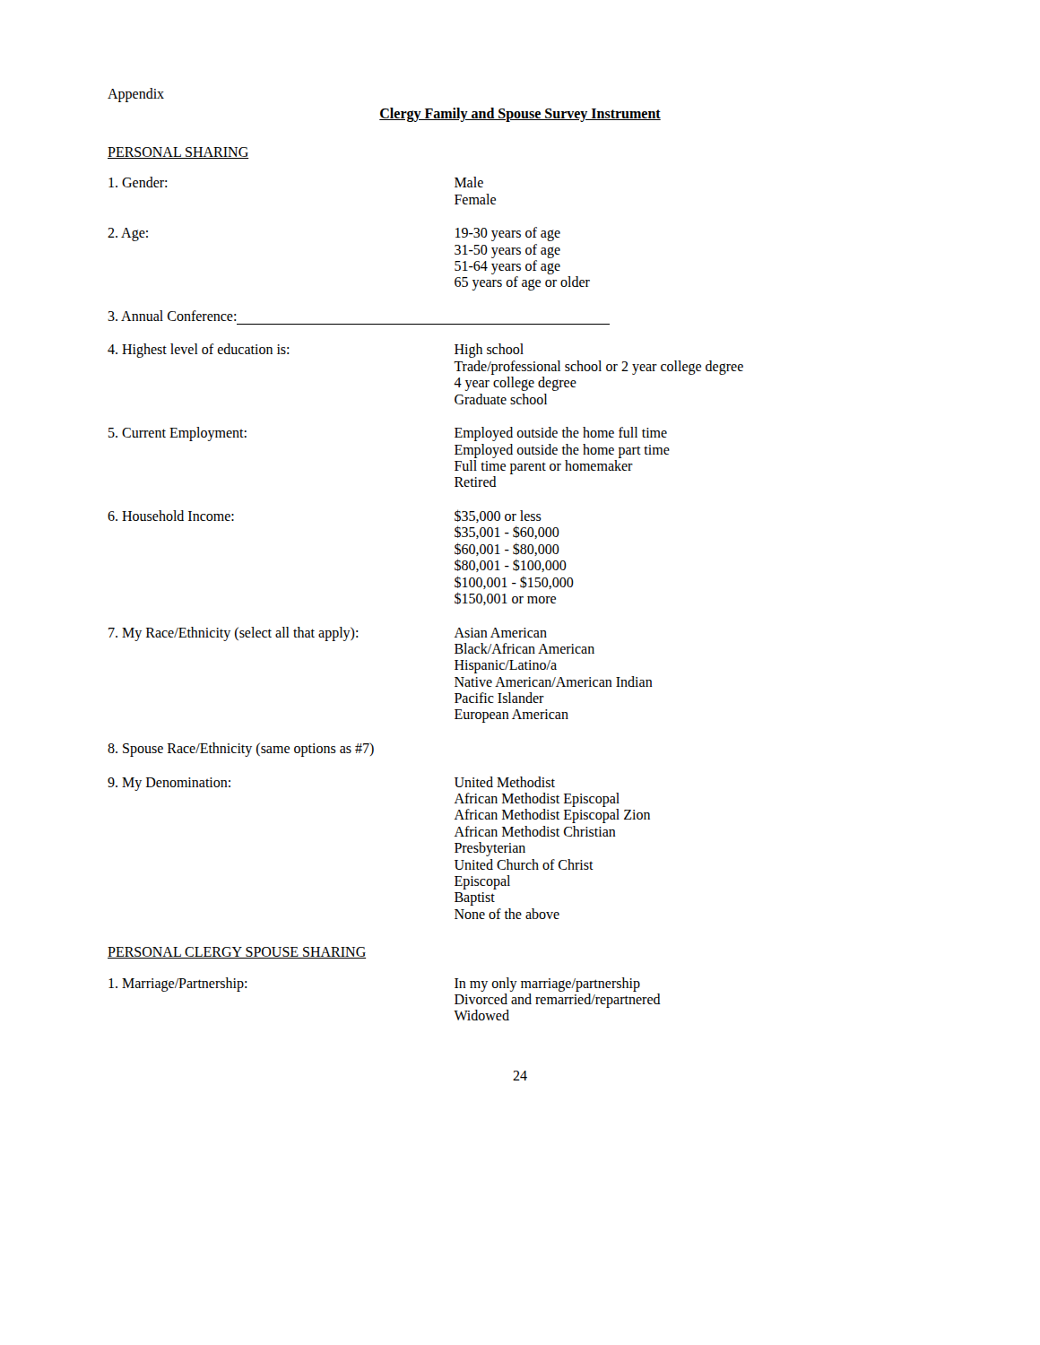Appendix
Clergy Family and Spouse Survey Instrument
PERSONAL SHARING
| 1. Gender: | Male Female |
| 2. Age: | 19-30 years of age 31-50 years of age 51-64 years of age 65 years of age or older |
3. Annual Conference:
| 4. Highest level of education is: | High school Trade/professional school or 2 year college degree 4 year college degree Graduate school |
| 5. Current Employment: | Employed outside the home full time Employed outside the home part time Full time parent or homemaker Retired |
| 6. Household Income: | $35,000 or less $35,001 - $60,000 $60,001 - $80,000 $80,001 - $100,000 $100,001 - $150,000 $150,001 or more |
| 7. My Race/Ethnicity (select all that apply): | Asian American Black/African American Hispanic/Latino/a Native American/American Indian Pacific Islander European American |
8. Spouse Race/Ethnicity (same options as #7)
| 9. My Denomination: | United Methodist African Methodist Episcopal African Methodist Episcopal Zion African Methodist Christian Presbyterian United Church of Christ Episcopal Baptist None of the above |
PERSONAL CLERGY SPOUSE SHARING
| 1. Marriage/Partnership: | In my only marriage/partnership Divorced and remarried/repartnered Widowed |
24